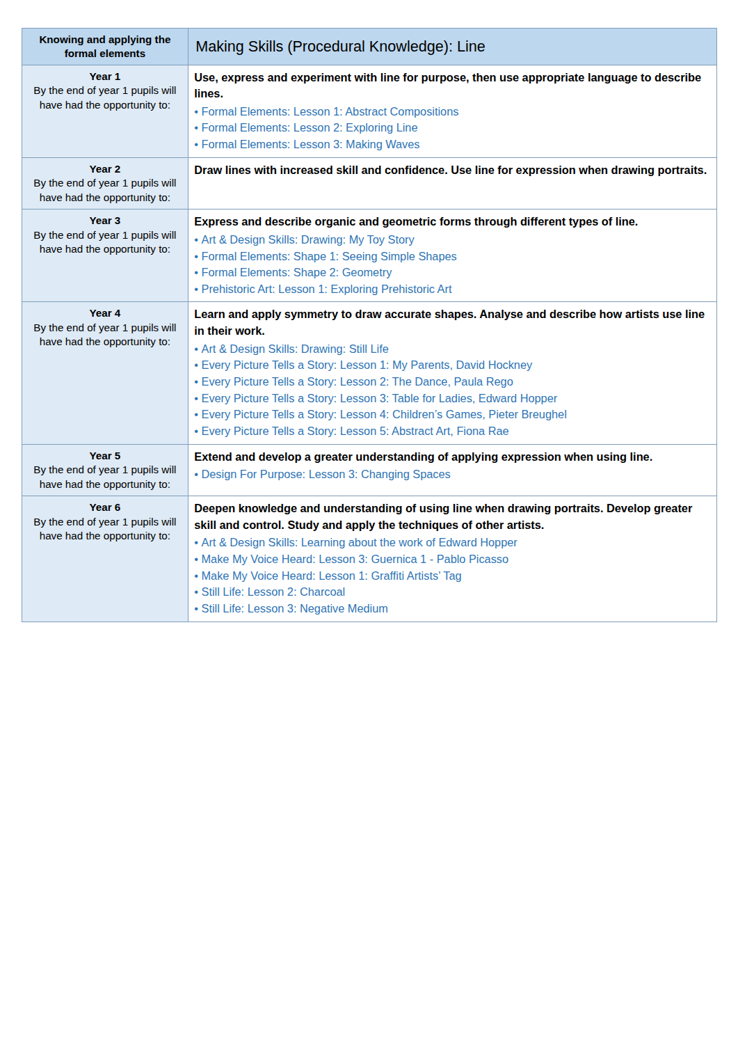| Knowing and applying the formal elements | Making Skills (Procedural Knowledge): Line |
| Year 1 By the end of year 1 pupils will have had the opportunity to: | Use, express and experiment with line for purpose, then use appropriate language to describe lines. Formal Elements: Lesson 1: Abstract Compositions Formal Elements: Lesson 2: Exploring Line Formal Elements: Lesson 3: Making Waves |
| Year 2 By the end of year 1 pupils will have had the opportunity to: | Draw lines with increased skill and confidence. Use line for expression when drawing portraits. |
| Year 3 By the end of year 1 pupils will have had the opportunity to: | Express and describe organic and geometric forms through different types of line. Art & Design Skills: Drawing: My Toy Story Formal Elements: Shape 1: Seeing Simple Shapes Formal Elements: Shape 2: Geometry Prehistoric Art: Lesson 1: Exploring Prehistoric Art |
| Year 4 By the end of year 1 pupils will have had the opportunity to: | Learn and apply symmetry to draw accurate shapes. Analyse and describe how artists use line in their work. Art & Design Skills: Drawing: Still Life Every Picture Tells a Story: Lesson 1: My Parents, David Hockney Every Picture Tells a Story: Lesson 2: The Dance, Paula Rego Every Picture Tells a Story: Lesson 3: Table for Ladies, Edward Hopper Every Picture Tells a Story: Lesson 4: Children’s Games, Pieter Breughel Every Picture Tells a Story: Lesson 5: Abstract Art, Fiona Rae |
| Year 5 By the end of year 1 pupils will have had the opportunity to: | Extend and develop a greater understanding of applying expression when using line. Design For Purpose: Lesson 3: Changing Spaces |
| Year 6 By the end of year 1 pupils will have had the opportunity to: | Deepen knowledge and understanding of using line when drawing portraits. Develop greater skill and control. Study and apply the techniques of other artists. Art & Design Skills: Learning about the work of Edward Hopper Make My Voice Heard: Lesson 3: Guernica 1 - Pablo Picasso Make My Voice Heard: Lesson 1: Graffiti Artists’ Tag Still Life: Lesson 2: Charcoal Still Life: Lesson 3: Negative Medium |